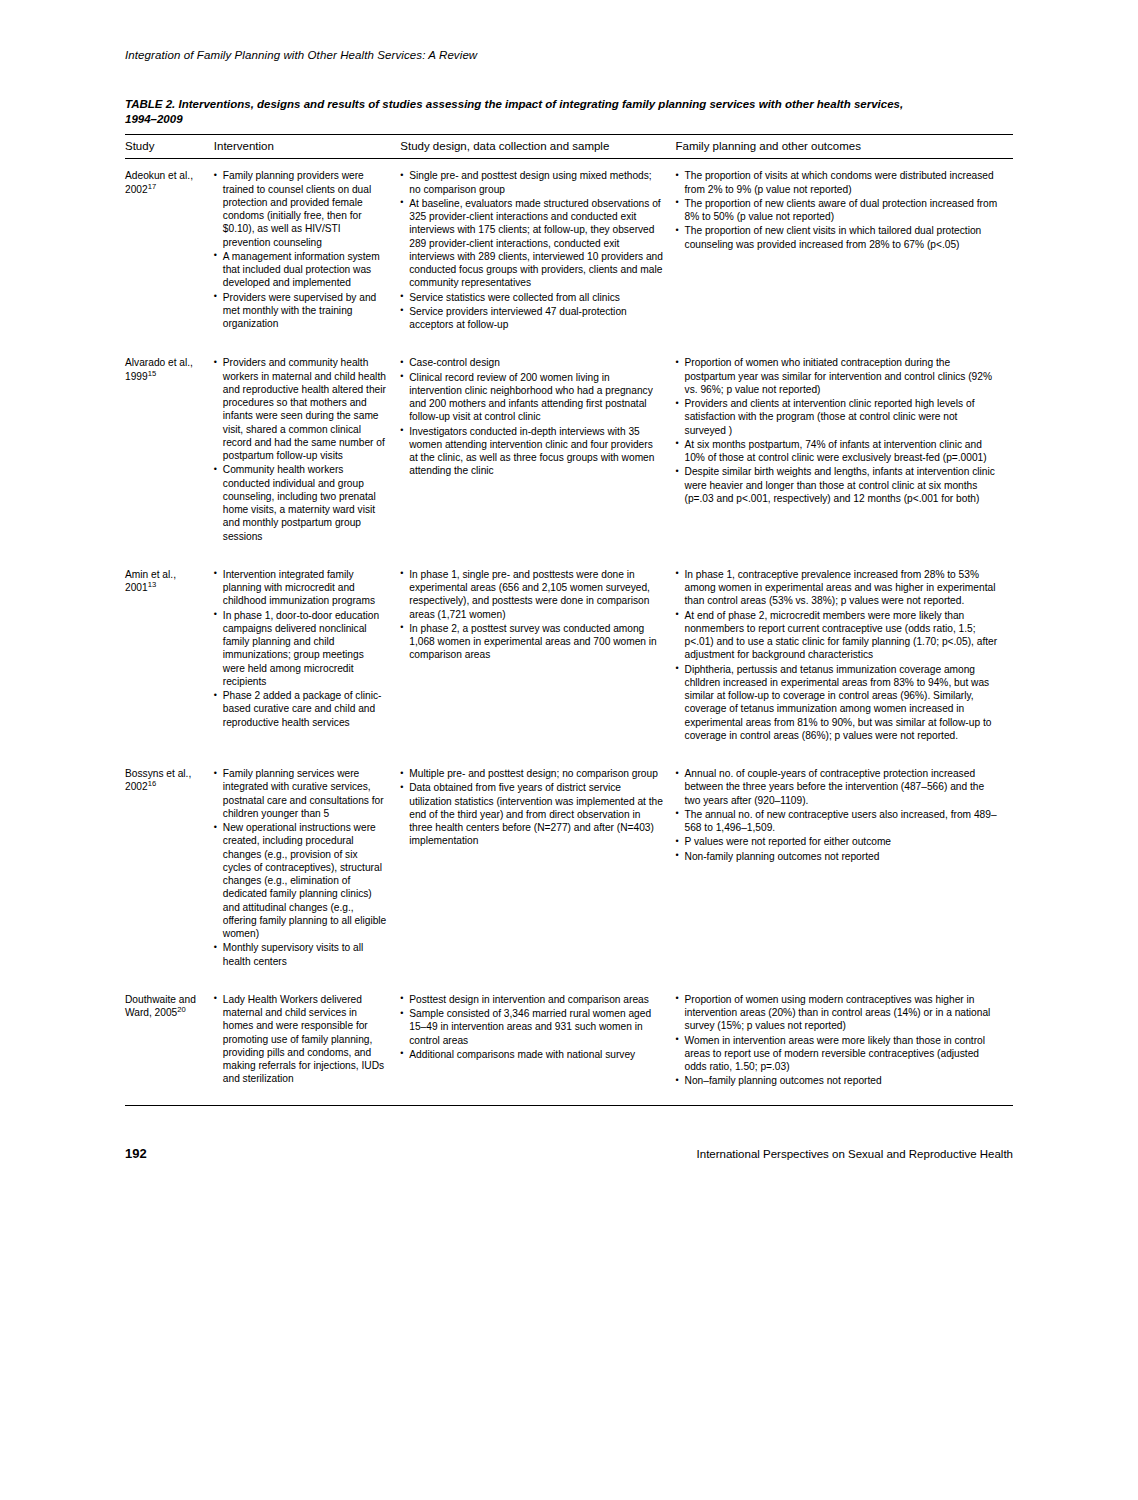Integration of Family Planning with Other Health Services: A Review
TABLE 2. Interventions, designs and results of studies assessing the impact of integrating family planning services with other health services,
1994–2009
| Study | Intervention | Study design, data collection and sample | Family planning and other outcomes |
| --- | --- | --- | --- |
| Adeokun et al., 2002 17 | Family planning providers were trained to counsel clients on dual protection and provided female condoms (initially free, then for $0.10), as well as HIV/STI prevention counseling A management information system that included dual protection was developed and implemented Providers were supervised by and met monthly with the training organization | Single pre- and posttest design using mixed methods; no comparison group At baseline, evaluators made structured observations of 325 provider-client interactions and conducted exit interviews with 175 clients; at follow-up, they observed 289 provider-client interactions, conducted exit interviews with 289 clients, interviewed 10 providers and conducted focus groups with providers, clients and male community representatives Service statistics were collected from all clinics Service providers interviewed 47 dual-protection acceptors at follow-up | The proportion of visits at which condoms were distributed increased from 2% to 9% (p value not reported) The proportion of new clients aware of dual protection increased from 8% to 50% (p value not reported) The proportion of new client visits in which tailored dual protection counseling was provided increased from 28% to 67% (p<.05) |
| Alvarado et al., 1999 15 | Providers and community health workers in maternal and child health and reproductive health altered their procedures so that mothers and infants were seen during the same visit, shared a common clinical record and had the same number of postpartum follow-up visits Community health workers conducted individual and group counseling, including two prenatal home visits, a maternity ward visit and monthly postpartum group sessions | Case-control design Clinical record review of 200 women living in intervention clinic neighborhood who had a pregnancy and 200 mothers and infants attending first postnatal follow-up visit at control clinic Investigators conducted in-depth interviews with 35 women attending intervention clinic and four providers at the clinic, as well as three focus groups with women attending the clinic | Proportion of women who initiated contraception during the postpartum year was similar for intervention and control clinics (92% vs. 96%; p value not reported) Providers and clients at intervention clinic reported high levels of satisfaction with the program (those at control clinic were not surveyed ) At six months postpartum, 74% of infants at intervention clinic and 10% of those at control clinic were exclusively breast-fed (p=.0001) Despite similar birth weights and lengths, infants at intervention clinic were heavier and longer than those at control clinic at six months (p=.03 and p<.001, respectively) and 12 months (p<.001 for both) |
| Amin et al., 2001 13 | Intervention integrated family planning with microcredit and childhood immunization programs In phase 1, door-to-door education campaigns delivered nonclinical family planning and child immunizations; group meetings were held among microcredit recipients Phase 2 added a package of clinic-based curative care and child and reproductive health services | In phase 1, single pre- and posttests were done in experimental areas (656 and 2,105 women surveyed, respectively), and posttests were done in comparison areas (1,721 women) In phase 2, a posttest survey was conducted among 1,068 women in experimental areas and 700 women in comparison areas | In phase 1, contraceptive prevalence increased from 28% to 53% among women in experimental areas and was higher in experimental than control areas (53% vs. 38%); p values were not reported. At end of phase 2, microcredit members were more likely than nonmembers to report current contraceptive use (odds ratio, 1.5; p<.01) and to use a static clinic for family planning (1.70; p<.05), after adjustment for background characteristics Diphtheria, pertussis and tetanus immunization coverage among chlldren increased in experimental areas from 83% to 94%, but was similar at follow-up to coverage in control areas (96%). Similarly, coverage of tetanus immunization among women increased in experimental areas from 81% to 90%, but was similar at follow-up to coverage in control areas (86%); p values were not reported. |
| Bossyns et al., 2002 16 | Family planning services were integrated with curative services, postnatal care and consultations for children younger than 5 New operational instructions were created, including procedural changes (e.g., provision of six cycles of contraceptives), structural changes (e.g., elimination of dedicated family planning clinics) and attitudinal changes (e.g., offering family planning to all eligible women) Monthly supervisory visits to all health centers | Multiple pre- and posttest design; no comparison group Data obtained from five years of district service utilization statistics (intervention was implemented at the end of the third year) and from direct observation in three health centers before (N=277) and after (N=403) implementation | Annual no. of couple-years of contraceptive protection increased between the three years before the intervention (487–566) and the two years after (920–1109). The annual no. of new contraceptive users also increased, from 489–568 to 1,496–1,509. P values were not reported for either outcome Non-family planning outcomes not reported |
| Douthwaite and Ward, 2005 20 | Lady Health Workers delivered maternal and child services in homes and were responsible for promoting use of family planning, providing pills and condoms, and making referrals for injections, IUDs and sterilization | Posttest design in intervention and comparison areas Sample consisted of 3,346 married rural women aged 15–49 in intervention areas and 931 such women in control areas Additional comparisons made with national survey | Proportion of women using modern contraceptives was higher in intervention areas (20%) than in control areas (14%) or in a national survey (15%; p values not reported) Women in intervention areas were more likely than those in control areas to report use of modern reversible contraceptives (adjusted odds ratio, 1.50; p=.03) Non–family planning outcomes not reported |
192
International Perspectives on Sexual and Reproductive Health